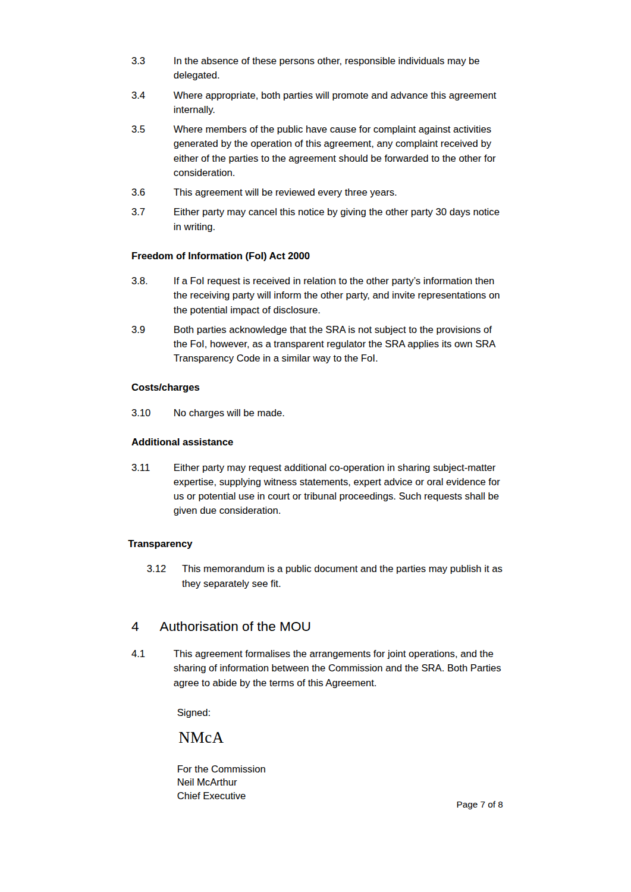3.3
In the absence of these persons other, responsible individuals may be delegated.
3.4
Where appropriate, both parties will promote and advance this agreement internally.
3.5
Where members of the public have cause for complaint against activities generated by the operation of this agreement, any complaint received by either of the parties to the agreement should be forwarded to the other for consideration.
3.6
This agreement will be reviewed every three years.
3.7
Either party may cancel this notice by giving the other party 30 days notice in writing.
Freedom of Information (FoI) Act 2000
3.8.
If a FoI request is received in relation to the other party’s information then the receiving party will inform the other party, and invite representations on the potential impact of disclosure.
3.9
Both parties acknowledge that the SRA is not subject to the provisions of the FoI, however, as a transparent regulator the SRA applies its own SRA Transparency Code in a similar way to the FoI.
Costs/charges
3.10
No charges will be made.
Additional assistance
3.11
Either party may request additional co-operation in sharing subject-matter expertise, supplying witness statements, expert advice or oral evidence for us or potential use in court or tribunal proceedings. Such requests shall be given due consideration.
Transparency
3.12
This memorandum is a public document and the parties may publish it as they separately see fit.
4
Authorisation of the MOU
4.1
This agreement formalises the arrangements for joint operations, and the sharing of information between the Commission and the SRA. Both Parties agree to abide by the terms of this Agreement.
Signed:
NMcA
For the Commission
Neil McArthur
Chief Executive
Page 7 of 8